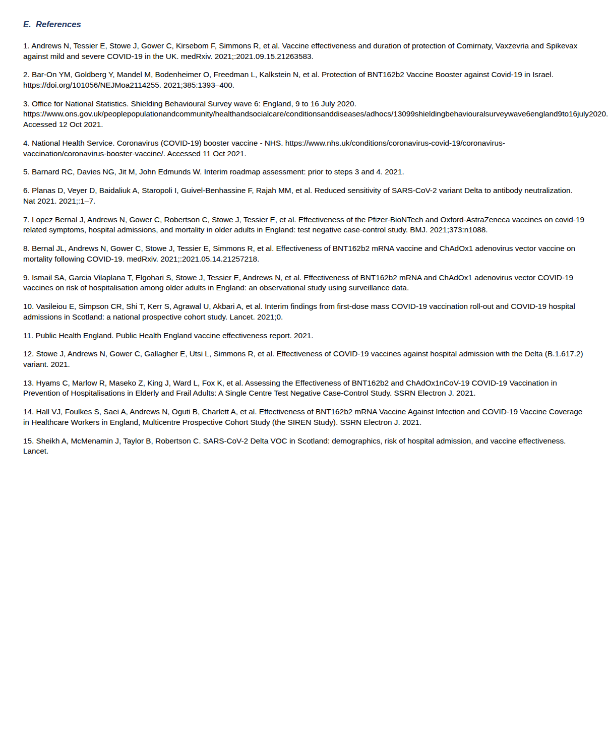E. References
1. Andrews N, Tessier E, Stowe J, Gower C, Kirsebom F, Simmons R, et al. Vaccine effectiveness and duration of protection of Comirnaty, Vaxzevria and Spikevax against mild and severe COVID-19 in the UK. medRxiv. 2021;:2021.09.15.21263583.
2. Bar-On YM, Goldberg Y, Mandel M, Bodenheimer O, Freedman L, Kalkstein N, et al. Protection of BNT162b2 Vaccine Booster against Covid-19 in Israel. https://doi.org/101056/NEJMoa2114255. 2021;385:1393–400.
3. Office for National Statistics. Shielding Behavioural Survey wave 6: England, 9 to 16 July 2020. https://www.ons.gov.uk/peoplepopulationandcommunity/healthandsocialcare/conditionsanddiseases/adhocs/13099shieldingbehaviouralsurveywave6england9to16july2020. Accessed 12 Oct 2021.
4. National Health Service. Coronavirus (COVID-19) booster vaccine - NHS. https://www.nhs.uk/conditions/coronavirus-covid-19/coronavirus-vaccination/coronavirus-booster-vaccine/. Accessed 11 Oct 2021.
5. Barnard RC, Davies NG, Jit M, John Edmunds W. Interim roadmap assessment: prior to steps 3 and 4. 2021.
6. Planas D, Veyer D, Baidaliuk A, Staropoli I, Guivel-Benhassine F, Rajah MM, et al. Reduced sensitivity of SARS-CoV-2 variant Delta to antibody neutralization. Nat 2021. 2021;:1–7.
7. Lopez Bernal J, Andrews N, Gower C, Robertson C, Stowe J, Tessier E, et al. Effectiveness of the Pfizer-BioNTech and Oxford-AstraZeneca vaccines on covid-19 related symptoms, hospital admissions, and mortality in older adults in England: test negative case-control study. BMJ. 2021;373:n1088.
8. Bernal JL, Andrews N, Gower C, Stowe J, Tessier E, Simmons R, et al. Effectiveness of BNT162b2 mRNA vaccine and ChAdOx1 adenovirus vector vaccine on mortality following COVID-19. medRxiv. 2021;:2021.05.14.21257218.
9. Ismail SA, Garcia Vilaplana T, Elgohari S, Stowe J, Tessier E, Andrews N, et al. Effectiveness of BNT162b2 mRNA and ChAdOx1 adenovirus vector COVID-19 vaccines on risk of hospitalisation among older adults in England: an observational study using surveillance data.
10. Vasileiou E, Simpson CR, Shi T, Kerr S, Agrawal U, Akbari A, et al. Interim findings from first-dose mass COVID-19 vaccination roll-out and COVID-19 hospital admissions in Scotland: a national prospective cohort study. Lancet. 2021;0.
11. Public Health England. Public Health England vaccine effectiveness report. 2021.
12. Stowe J, Andrews N, Gower C, Gallagher E, Utsi L, Simmons R, et al. Effectiveness of COVID-19 vaccines against hospital admission with the Delta (B.1.617.2) variant. 2021.
13. Hyams C, Marlow R, Maseko Z, King J, Ward L, Fox K, et al. Assessing the Effectiveness of BNT162b2 and ChAdOx1nCoV-19 COVID-19 Vaccination in Prevention of Hospitalisations in Elderly and Frail Adults: A Single Centre Test Negative Case-Control Study. SSRN Electron J. 2021.
14. Hall VJ, Foulkes S, Saei A, Andrews N, Oguti B, Charlett A, et al. Effectiveness of BNT162b2 mRNA Vaccine Against Infection and COVID-19 Vaccine Coverage in Healthcare Workers in England, Multicentre Prospective Cohort Study (the SIREN Study). SSRN Electron J. 2021.
15. Sheikh A, McMenamin J, Taylor B, Robertson C. SARS-CoV-2 Delta VOC in Scotland: demographics, risk of hospital admission, and vaccine effectiveness. Lancet.